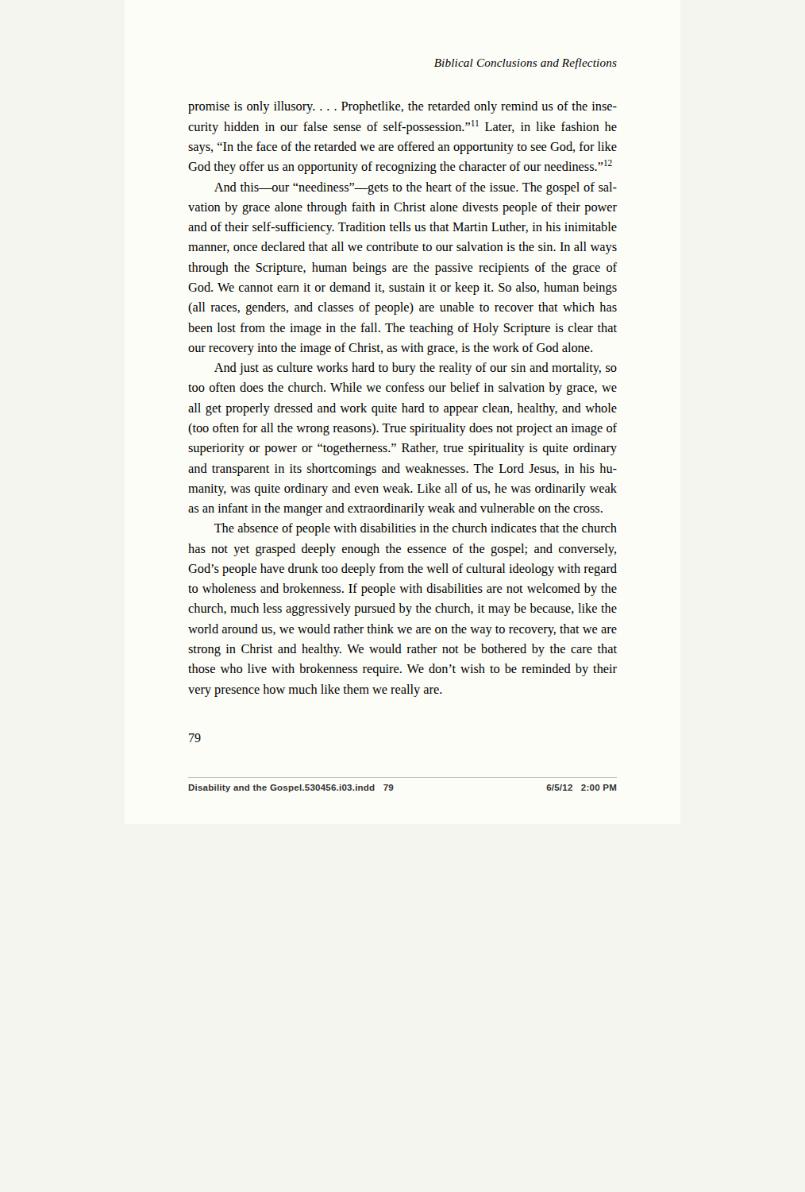Biblical Conclusions and Reflections
promise is only illusory. . . . Prophetlike, the retarded only remind us of the insecurity hidden in our false sense of self-possession.”11 Later, in like fashion he says, “In the face of the retarded we are offered an opportunity to see God, for like God they offer us an opportunity of recognizing the character of our neediness.”12
And this—our “neediness”—gets to the heart of the issue. The gospel of salvation by grace alone through faith in Christ alone divests people of their power and of their self-sufficiency. Tradition tells us that Martin Luther, in his inimitable manner, once declared that all we contribute to our salvation is the sin. In all ways through the Scripture, human beings are the passive recipients of the grace of God. We cannot earn it or demand it, sustain it or keep it. So also, human beings (all races, genders, and classes of people) are unable to recover that which has been lost from the image in the fall. The teaching of Holy Scripture is clear that our recovery into the image of Christ, as with grace, is the work of God alone.
And just as culture works hard to bury the reality of our sin and mortality, so too often does the church. While we confess our belief in salvation by grace, we all get properly dressed and work quite hard to appear clean, healthy, and whole (too often for all the wrong reasons). True spirituality does not project an image of superiority or power or “togetherness.” Rather, true spirituality is quite ordinary and transparent in its shortcomings and weaknesses. The Lord Jesus, in his humanity, was quite ordinary and even weak. Like all of us, he was ordinarily weak as an infant in the manger and extraordinarily weak and vulnerable on the cross.
The absence of people with disabilities in the church indicates that the church has not yet grasped deeply enough the essence of the gospel; and conversely, God’s people have drunk too deeply from the well of cultural ideology with regard to wholeness and brokenness. If people with disabilities are not welcomed by the church, much less aggressively pursued by the church, it may be because, like the world around us, we would rather think we are on the way to recovery, that we are strong in Christ and healthy. We would rather not be bothered by the care that those who live with brokenness require. We don’t wish to be reminded by their very presence how much like them we really are.
79
Disability and the Gospel.530456.i03.indd 79 6/5/12 2:00 PM